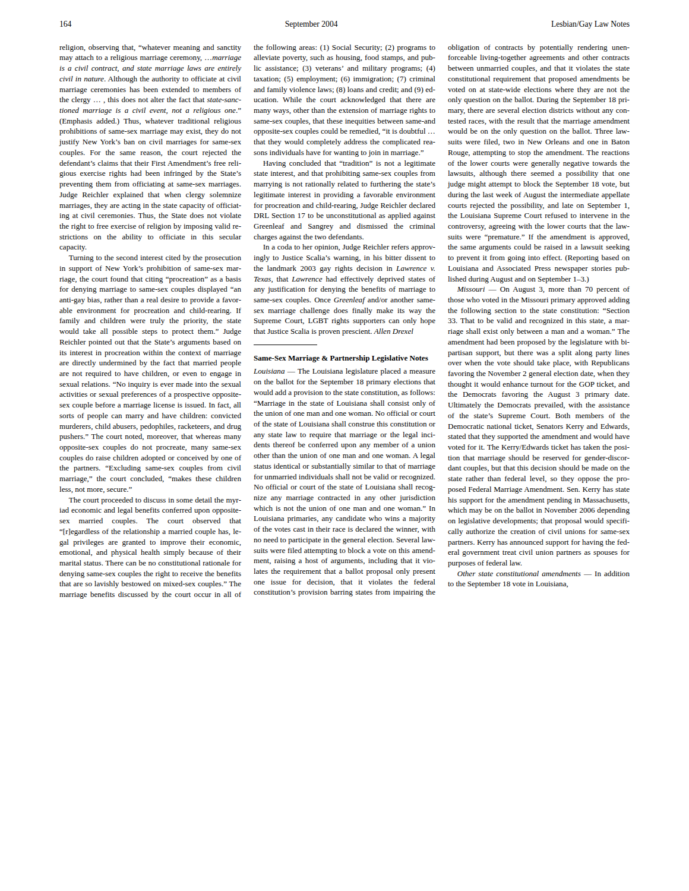164 September 2004 Lesbian/Gay Law Notes
religion, observing that, “whatever meaning and sanctity may attach to a religious marriage ceremony, …marriage is a civil contract, and state marriage laws are entirely civil in nature. Although the authority to officiate at civil marriage ceremonies has been extended to members of the clergy … , this does not alter the fact that state-sanctioned marriage is a civil event, not a religious one.” (Emphasis added.) Thus, whatever traditional religious prohibitions of same-sex marriage may exist, they do not justify New York’s ban on civil marriages for same-sex couples. For the same reason, the court rejected the defendant’s claims that their First Amendment’s free religious exercise rights had been infringed by the State’s preventing them from officiating at same-sex marriages. Judge Reichler explained that when clergy solemnize marriages, they are acting in the state capacity of officiating at civil ceremonies. Thus, the State does not violate the right to free exercise of religion by imposing valid restrictions on the ability to officiate in this secular capacity.
Turning to the second interest cited by the prosecution in support of New York’s prohibition of same-sex marriage, the court found that citing “procreation” as a basis for denying marriage to same-sex couples displayed “an anti-gay bias, rather than a real desire to provide a favorable environment for procreation and child-rearing. If family and children were truly the priority, the state would take all possible steps to protect them.” Judge Reichler pointed out that the State’s arguments based on its interest in procreation within the context of marriage are directly undermined by the fact that married people are not required to have children, or even to engage in sexual relations. “No inquiry is ever made into the sexual activities or sexual preferences of a prospective opposite-sex couple before a marriage license is issued. In fact, all sorts of people can marry and have children: convicted murderers, child abusers, pedophiles, racketeers, and drug pushers.” The court noted, moreover, that whereas many opposite-sex couples do not procreate, many same-sex couples do raise children adopted or conceived by one of the partners. “Excluding same-sex couples from civil marriage,” the court concluded, “makes these children less, not more, secure.”
The court proceeded to discuss in some detail the myriad economic and legal benefits conferred upon opposite-sex married couples. The court observed that “[r]egardless of the relationship a married couple has, legal privileges are granted to improve their economic, emotional, and physical health simply because of their marital status. There can be no constitutional rationale for denying same-sex couples the right to receive the benefits that are so lavishly bestowed on mixed-sex couples.” The marriage benefits discussed by the court occur in all of the following areas: (1) Social Security; (2) programs to alleviate poverty, such as housing, food stamps, and public assistance; (3) veterans’ and military programs; (4) taxation; (5) employment; (6) immigration; (7) criminal and family violence laws; (8) loans and credit; and (9) education. While the court acknowledged that there are many ways, other than the extension of marriage rights to same-sex couples, that these inequities between same-and opposite-sex couples could be remedied, “it is doubtful … that they would completely address the complicated reasons individuals have for wanting to join in marriage.”
Having concluded that “tradition” is not a legitimate state interest, and that prohibiting same-sex couples from marrying is not rationally related to furthering the state’s legitimate interest in providing a favorable environment for procreation and child-rearing, Judge Reichler declared DRL Section 17 to be unconstitutional as applied against Greenleaf and Sangrey and dismissed the criminal charges against the two defendants.
In a coda to her opinion, Judge Reichler refers approvingly to Justice Scalia’s warning, in his bitter dissent to the landmark 2003 gay rights decision in Lawrence v. Texas, that Lawrence had effectively deprived states of any justification for denying the benefits of marriage to same-sex couples. Once Greenleaf and/or another same-sex marriage challenge does finally make its way the Supreme Court, LGBT rights supporters can only hope that Justice Scalia is proven prescient. Allen Drexel
Same-Sex Marriage & Partnership Legislative Notes
Louisiana — The Louisiana legislature placed a measure on the ballot for the September 18 primary elections that would add a provision to the state constitution, as follows: “Marriage in the state of Louisiana shall consist only of the union of one man and one woman. No official or court of the state of Louisiana shall construe this constitution or any state law to require that marriage or the legal incidents thereof be conferred upon any member of a union other than the union of one man and one woman. A legal status identical or substantially similar to that of marriage for unmarried individuals shall not be valid or recognized. No official or court of the state of Louisiana shall recognize any marriage contracted in any other jurisdiction which is not the union of one man and one woman.” In Louisiana primaries, any candidate who wins a majority of the votes cast in their race is declared the winner, with no need to participate in the general election. Several lawsuits were filed attempting to block a vote on this amendment, raising a host of arguments, including that it violates the requirement that a ballot proposal only present one issue for decision, that it violates the federal constitution’s provision barring states from impairing the obligation of contracts by potentially rendering unenforceable living-together agreements and other contracts between unmarried couples, and that it violates the state constitutional requirement that proposed amendments be voted on at state-wide elections where they are not the only question on the ballot. During the September 18 primary, there are several election districts without any contested races, with the result that the marriage amendment would be on the only question on the ballot. Three lawsuits were filed, two in New Orleans and one in Baton Rouge, attempting to stop the amendment. The reactions of the lower courts were generally negative towards the lawsuits, although there seemed a possibility that one judge might attempt to block the September 18 vote, but during the last week of August the intermediate appellate courts rejected the possibility, and late on September 1, the Louisiana Supreme Court refused to intervene in the controversy, agreeing with the lower courts that the lawsuits were “premature.” If the amendment is approved, the same arguments could be raised in a lawsuit seeking to prevent it from going into effect. (Reporting based on Louisiana and Associated Press newspaper stories published during August and on September 1–3.)
Missouri — On August 3, more than 70 percent of those who voted in the Missouri primary approved adding the following section to the state constitution: “Section 33. That to be valid and recognized in this state, a marriage shall exist only between a man and a woman.” The amendment had been proposed by the legislature with bipartisan support, but there was a split along party lines over when the vote should take place, with Republicans favoring the November 2 general election date, when they thought it would enhance turnout for the GOP ticket, and the Democrats favoring the August 3 primary date. Ultimately the Democrats prevailed, with the assistance of the state’s Supreme Court. Both members of the Democratic national ticket, Senators Kerry and Edwards, stated that they supported the amendment and would have voted for it. The Kerry/Edwards ticket has taken the position that marriage should be reserved for gender-discordant couples, but that this decision should be made on the state rather than federal level, so they oppose the proposed Federal Marriage Amendment. Sen. Kerry has state his support for the amendment pending in Massachusetts, which may be on the ballot in November 2006 depending on legislative developments; that proposal would specifically authorize the creation of civil unions for same-sex partners. Kerry has announced support for having the federal government treat civil union partners as spouses for purposes of federal law.
Other state constitutional amendments — In addition to the September 18 vote in Louisiana,